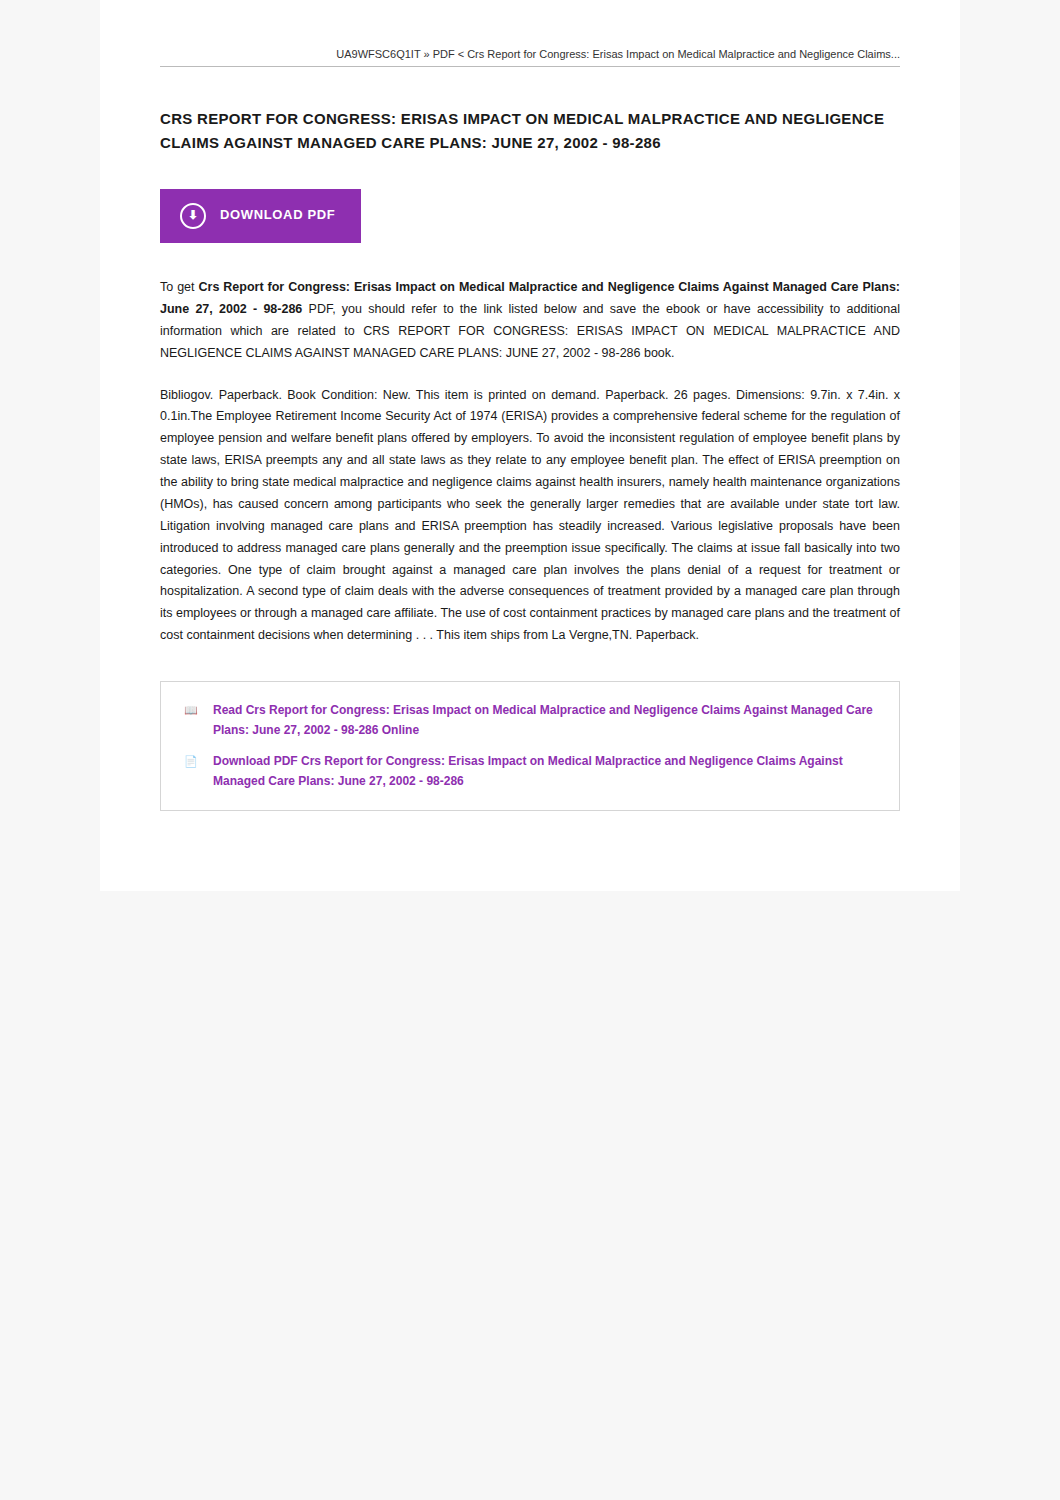UA9WFSC6Q1IT » PDF < Crs Report for Congress: Erisas Impact on Medical Malpractice and Negligence Claims...
CRS REPORT FOR CONGRESS: ERISAS IMPACT ON MEDICAL MALPRACTICE AND NEGLIGENCE CLAIMS AGAINST MANAGED CARE PLANS: JUNE 27, 2002 - 98-286
⬇DOWNLOAD PDF
To get Crs Report for Congress: Erisas Impact on Medical Malpractice and Negligence Claims Against Managed Care Plans: June 27, 2002 - 98-286 PDF, you should refer to the link listed below and save the ebook or have accessibility to additional information which are related to CRS REPORT FOR CONGRESS: ERISAS IMPACT ON MEDICAL MALPRACTICE AND NEGLIGENCE CLAIMS AGAINST MANAGED CARE PLANS: JUNE 27, 2002 - 98-286 book.
Bibliogov. Paperback. Book Condition: New. This item is printed on demand. Paperback. 26 pages. Dimensions: 9.7in. x 7.4in. x 0.1in.The Employee Retirement Income Security Act of 1974 (ERISA) provides a comprehensive federal scheme for the regulation of employee pension and welfare benefit plans offered by employers. To avoid the inconsistent regulation of employee benefit plans by state laws, ERISA preempts any and all state laws as they relate to any employee benefit plan. The effect of ERISA preemption on the ability to bring state medical malpractice and negligence claims against health insurers, namely health maintenance organizations (HMOs), has caused concern among participants who seek the generally larger remedies that are available under state tort law. Litigation involving managed care plans and ERISA preemption has steadily increased. Various legislative proposals have been introduced to address managed care plans generally and the preemption issue specifically. The claims at issue fall basically into two categories. One type of claim brought against a managed care plan involves the plans denial of a request for treatment or hospitalization. A second type of claim deals with the adverse consequences of treatment provided by a managed care plan through its employees or through a managed care affiliate. The use of cost containment practices by managed care plans and the treatment of cost containment decisions when determining . . . This item ships from La Vergne,TN. Paperback.
📖Read Crs Report for Congress: Erisas Impact on Medical Malpractice and Negligence Claims Against Managed Care Plans: June 27, 2002 - 98-286 Online
📄Download PDF Crs Report for Congress: Erisas Impact on Medical Malpractice and Negligence Claims Against Managed Care Plans: June 27, 2002 - 98-286